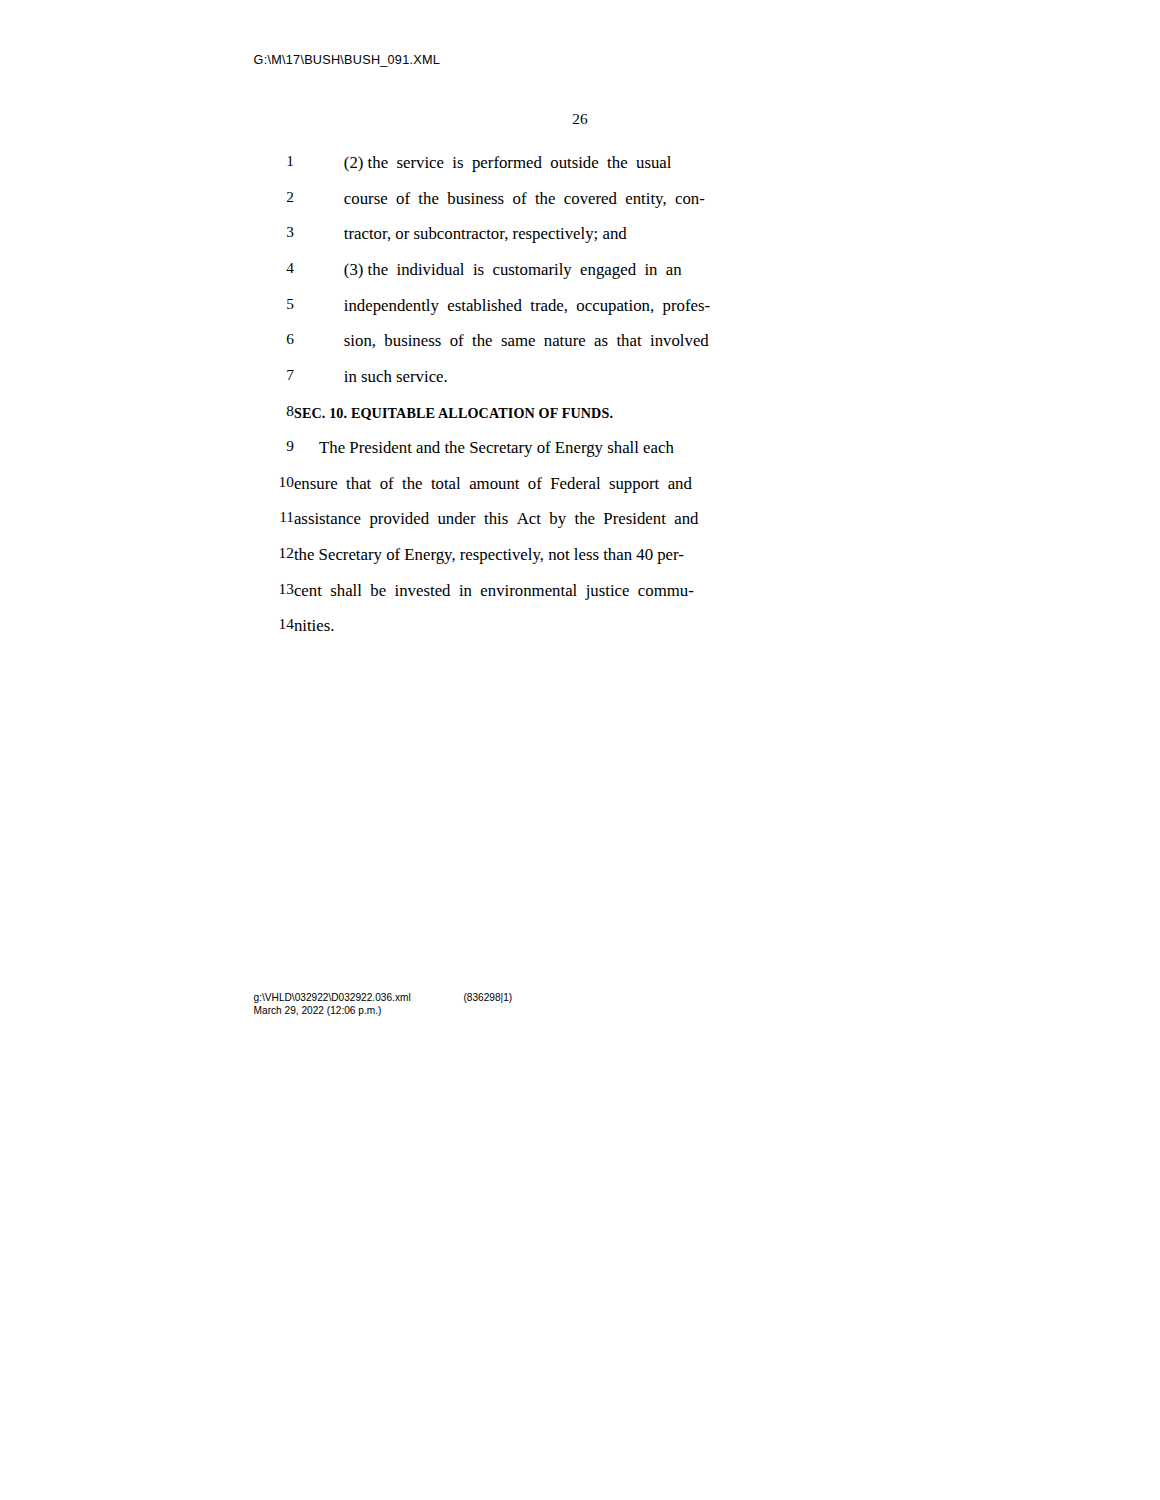G:\M\17\BUSH\BUSH_091.XML
26
| 1 | (2) the service is performed outside the usual |
| 2 | course of the business of the covered entity, con- |
| 3 | tractor, or subcontractor, respectively; and |
| 4 | (3) the individual is customarily engaged in an |
| 5 | independently established trade, occupation, profes- |
| 6 | sion, business of the same nature as that involved |
| 7 | in such service. |
| 8 | SEC. 10. EQUITABLE ALLOCATION OF FUNDS. |
| 9 | The President and the Secretary of Energy shall each |
| 10 | ensure that of the total amount of Federal support and |
| 11 | assistance provided under this Act by the President and |
| 12 | the Secretary of Energy, respectively, not less than 40 per- |
| 13 | cent shall be invested in environmental justice commu- |
| 14 | nities. |
g:\VHLD\032922\D032922.036.xml (836298|1)
March 29, 2022 (12:06 p.m.)